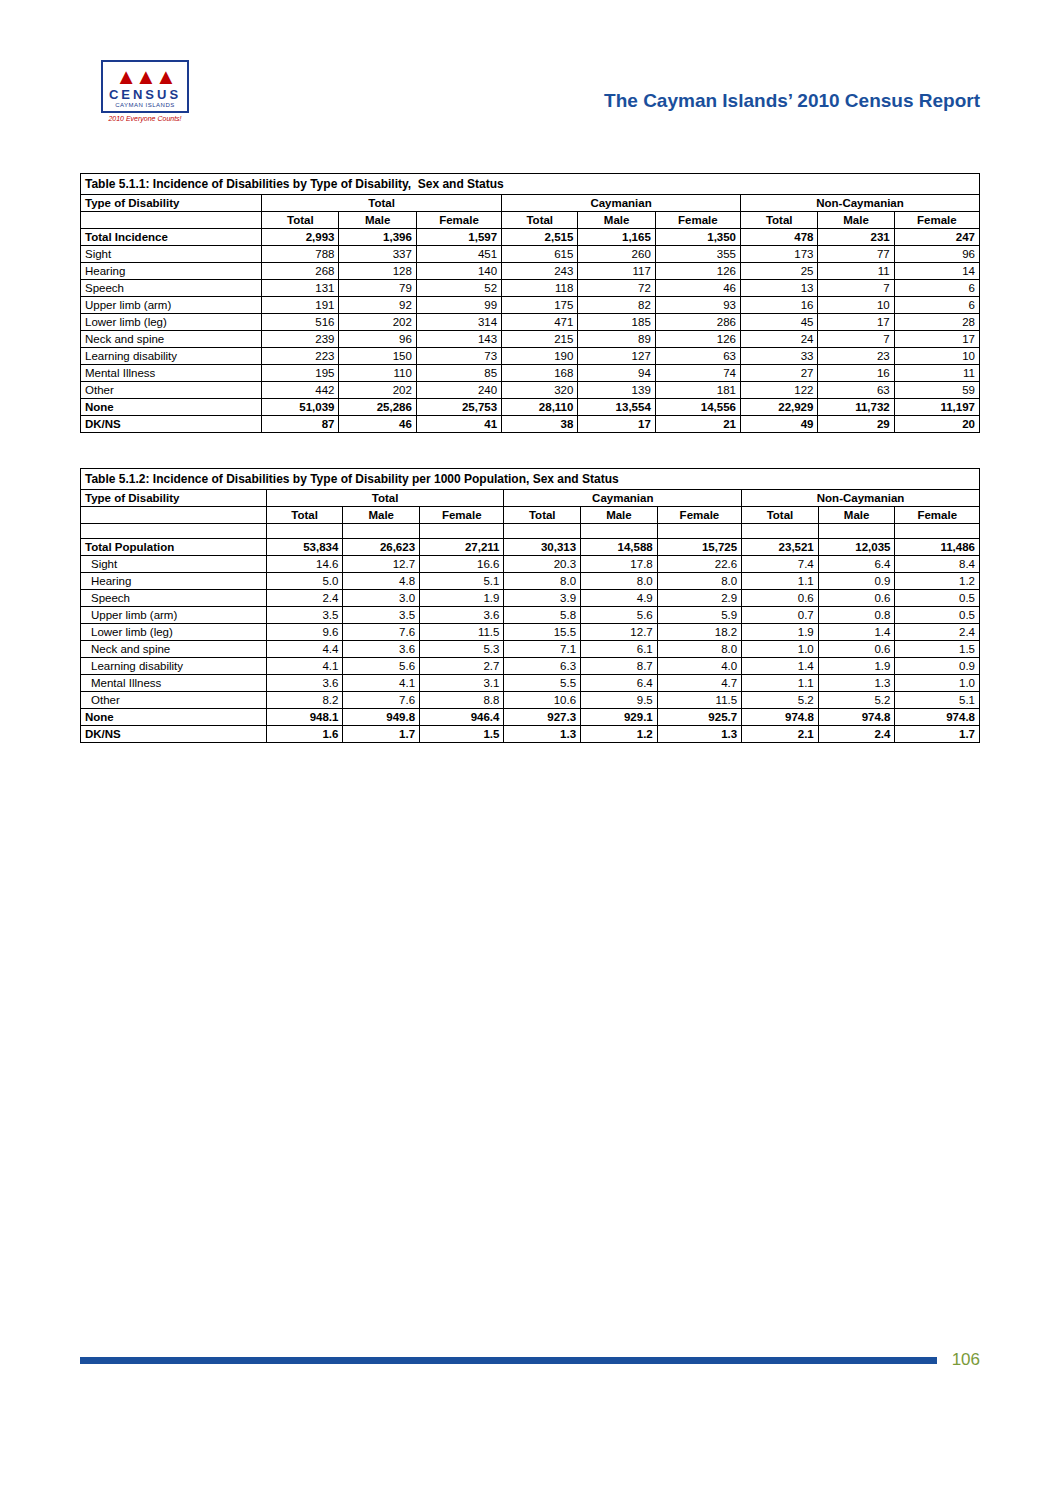▲▲▲
CENSUS
CAYMAN ISLANDS
2010 Everyone Counts!
The Cayman Islands’ 2010 Census Report
| Table 5.1.1: Incidence of Disabilities by Type of Disability, Sex and Status |
| Type of Disability | Total | Caymanian | Non-Caymanian |
| | Total | Male | Female | Total | Male | Female | Total | Male | Female |
| Total Incidence | 2,993 | 1,396 | 1,597 | 2,515 | 1,165 | 1,350 | 478 | 231 | 247 |
| Sight | 788 | 337 | 451 | 615 | 260 | 355 | 173 | 77 | 96 |
| Hearing | 268 | 128 | 140 | 243 | 117 | 126 | 25 | 11 | 14 |
| Speech | 131 | 79 | 52 | 118 | 72 | 46 | 13 | 7 | 6 |
| Upper limb (arm) | 191 | 92 | 99 | 175 | 82 | 93 | 16 | 10 | 6 |
| Lower limb (leg) | 516 | 202 | 314 | 471 | 185 | 286 | 45 | 17 | 28 |
| Neck and spine | 239 | 96 | 143 | 215 | 89 | 126 | 24 | 7 | 17 |
| Learning disability | 223 | 150 | 73 | 190 | 127 | 63 | 33 | 23 | 10 |
| Mental Illness | 195 | 110 | 85 | 168 | 94 | 74 | 27 | 16 | 11 |
| Other | 442 | 202 | 240 | 320 | 139 | 181 | 122 | 63 | 59 |
| None | 51,039 | 25,286 | 25,753 | 28,110 | 13,554 | 14,556 | 22,929 | 11,732 | 11,197 |
| DK/NS | 87 | 46 | 41 | 38 | 17 | 21 | 49 | 29 | 20 |
| Table 5.1.2: Incidence of Disabilities by Type of Disability per 1000 Population, Sex and Status |
| Type of Disability | Total | Caymanian | Non-Caymanian |
| | Total | Male | Female | Total | Male | Female | Total | Male | Female |
| Total Population | 53,834 | 26,623 | 27,211 | 30,313 | 14,588 | 15,725 | 23,521 | 12,035 | 11,486 |
| Sight | 14.6 | 12.7 | 16.6 | 20.3 | 17.8 | 22.6 | 7.4 | 6.4 | 8.4 |
| Hearing | 5.0 | 4.8 | 5.1 | 8.0 | 8.0 | 8.0 | 1.1 | 0.9 | 1.2 |
| Speech | 2.4 | 3.0 | 1.9 | 3.9 | 4.9 | 2.9 | 0.6 | 0.6 | 0.5 |
| Upper limb (arm) | 3.5 | 3.5 | 3.6 | 5.8 | 5.6 | 5.9 | 0.7 | 0.8 | 0.5 |
| Lower limb (leg) | 9.6 | 7.6 | 11.5 | 15.5 | 12.7 | 18.2 | 1.9 | 1.4 | 2.4 |
| Neck and spine | 4.4 | 3.6 | 5.3 | 7.1 | 6.1 | 8.0 | 1.0 | 0.6 | 1.5 |
| Learning disability | 4.1 | 5.6 | 2.7 | 6.3 | 8.7 | 4.0 | 1.4 | 1.9 | 0.9 |
| Mental Illness | 3.6 | 4.1 | 3.1 | 5.5 | 6.4 | 4.7 | 1.1 | 1.3 | 1.0 |
| Other | 8.2 | 7.6 | 8.8 | 10.6 | 9.5 | 11.5 | 5.2 | 5.2 | 5.1 |
| None | 948.1 | 949.8 | 946.4 | 927.3 | 929.1 | 925.7 | 974.8 | 974.8 | 974.8 |
| DK/NS | 1.6 | 1.7 | 1.5 | 1.3 | 1.2 | 1.3 | 2.1 | 2.4 | 1.7 |
106